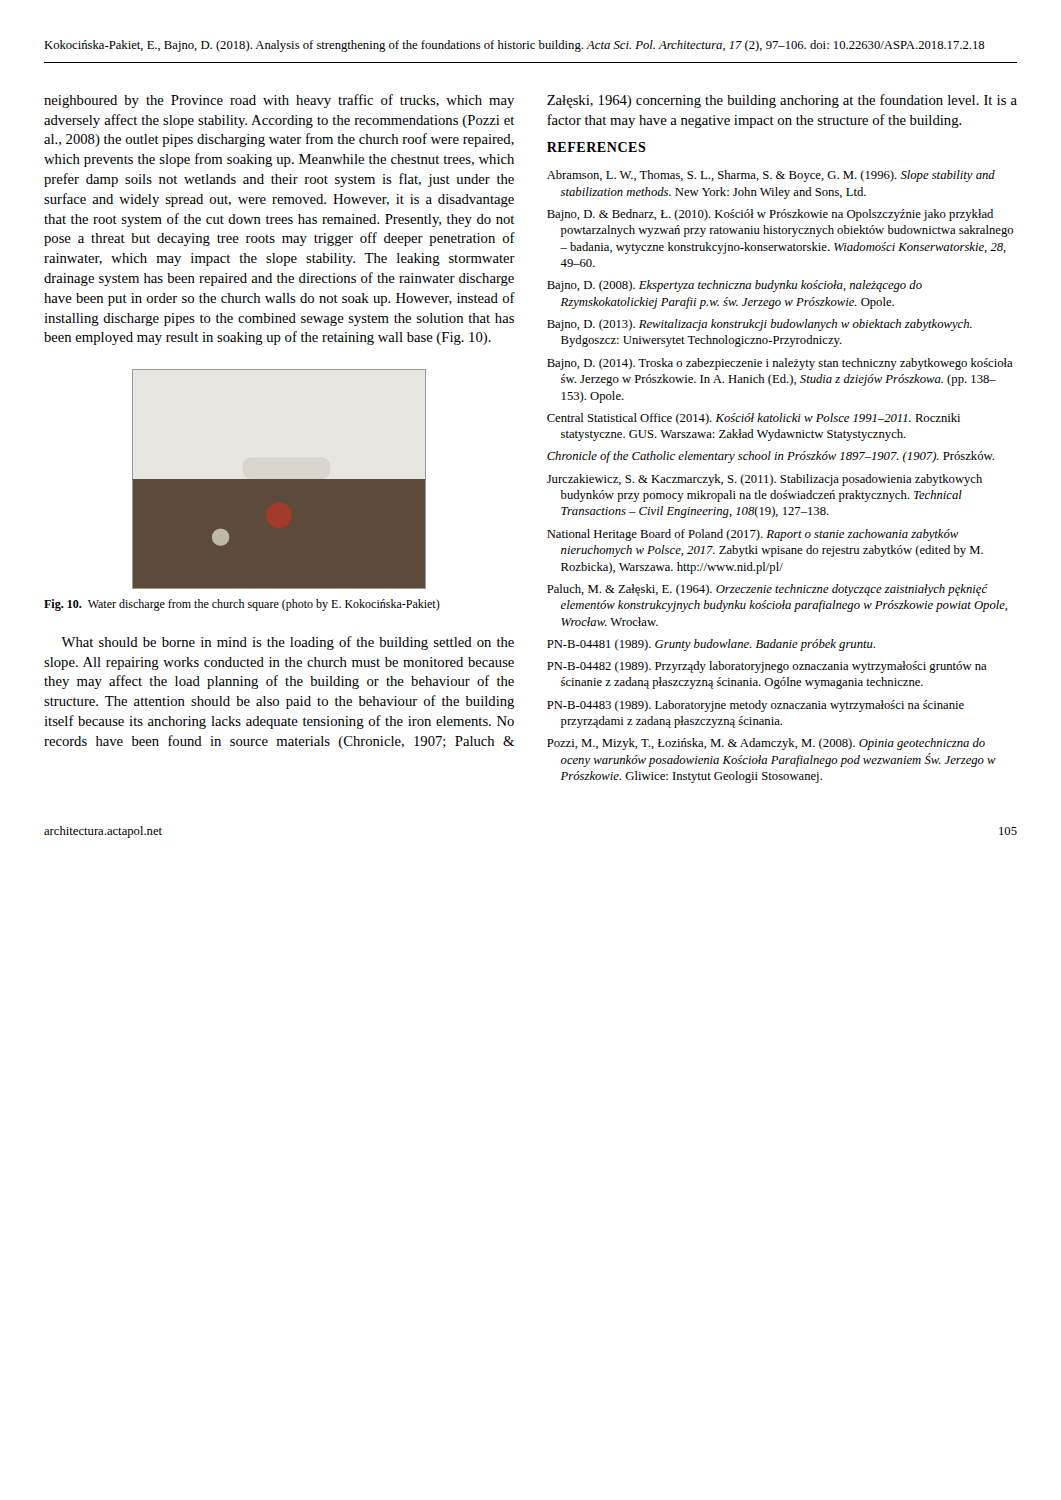Kokocińska-Pakiet, E., Bajno, D. (2018). Analysis of strengthening of the foundations of historic building. Acta Sci. Pol. Architectura, 17 (2), 97–106. doi: 10.22630/ASPA.2018.17.2.18
neighboured by the Province road with heavy traffic of trucks, which may adversely affect the slope stability. According to the recommendations (Pozzi et al., 2008) the outlet pipes discharging water from the church roof were repaired, which prevents the slope from soaking up. Meanwhile the chestnut trees, which prefer damp soils not wetlands and their root system is flat, just under the surface and widely spread out, were removed. However, it is a disadvantage that the root system of the cut down trees has remained. Presently, they do not pose a threat but decaying tree roots may trigger off deeper penetration of rainwater, which may impact the slope stability. The leaking stormwater drainage system has been repaired and the directions of the rainwater discharge have been put in order so the church walls do not soak up. However, instead of installing discharge pipes to the combined sewage system the solution that has been employed may result in soaking up of the retaining wall base (Fig. 10).
Fig. 10. Water discharge from the church square (photo by E. Kokocińska-Pakiet)
What should be borne in mind is the loading of the building settled on the slope. All repairing works conducted in the church must be monitored because they may affect the load planning of the building or the behaviour of the structure. The attention should be also paid to the behaviour of the building itself because its anchoring lacks adequate tensioning of the iron elements. No records have been found in source materials (Chronicle, 1907; Paluch & Załęski, 1964) concerning the building anchoring at the foundation level. It is a factor that may have a negative impact on the structure of the building.
References
Abramson, L. W., Thomas, S. L., Sharma, S. & Boyce, G. M. (1996). Slope stability and stabilization methods. New York: John Wiley and Sons, Ltd.
Bajno, D. & Bednarz, Ł. (2010). Kościół w Prószkowie na Opolszczyźnie jako przykład powtarzalnych wyzwań przy ratowaniu historycznych obiektów budownictwa sakralnego – badania, wytyczne konstrukcyjno-konserwatorskie. Wiadomości Konserwatorskie, 28, 49–60.
Bajno, D. (2008). Ekspertyza techniczna budynku kościoła, należącego do Rzymskokatolickiej Parafii p.w. św. Jerzego w Prószkowie. Opole.
Bajno, D. (2013). Rewitalizacja konstrukcji budowlanych w obiektach zabytkowych. Bydgoszcz: Uniwersytet Technologiczno-Przyrodniczy.
Bajno, D. (2014). Troska o zabezpieczenie i należyty stan techniczny zabytkowego kościoła św. Jerzego w Prószkowie. In A. Hanich (Ed.), Studia z dziejów Prószkowa. (pp. 138–153). Opole.
Central Statistical Office (2014). Kościół katolicki w Polsce 1991–2011. Roczniki statystyczne. GUS. Warszawa: Zakład Wydawnictw Statystycznych.
Chronicle of the Catholic elementary school in Prószków 1897–1907. (1907). Prószków.
Jurczakiewicz, S. & Kaczmarczyk, S. (2011). Stabilizacja posadowienia zabytkowych budynków przy pomocy mikropali na tle doświadczeń praktycznych. Technical Transactions – Civil Engineering, 108(19), 127–138.
National Heritage Board of Poland (2017). Raport o stanie zachowania zabytków nieruchomych w Polsce, 2017. Zabytki wpisane do rejestru zabytków (edited by M. Rozbicka), Warszawa. http://www.nid.pl/pl/
Paluch, M. & Załęski, E. (1964). Orzeczenie techniczne dotyczące zaistniałych pęknięć elementów konstrukcyjnych budynku kościoła parafialnego w Prószkowie powiat Opole, Wrocław. Wrocław.
PN-B-04481 (1989). Grunty budowlane. Badanie próbek gruntu.
PN-B-04482 (1989). Przyrządy laboratoryjnego oznaczania wytrzymałości gruntów na ścinanie z zadaną płaszczyzną ścinania. Ogólne wymagania techniczne.
PN-B-04483 (1989). Laboratoryjne metody oznaczania wytrzymałości na ścinanie przyrządami z zadaną płaszczyzną ścinania.
Pozzi, M., Mizyk, T., Łozińska, M. & Adamczyk, M. (2008). Opinia geotechniczna do oceny warunków posadowienia Kościoła Parafialnego pod wezwaniem Św. Jerzego w Prószkowie. Gliwice: Instytut Geologii Stosowanej.
architectura.actapol.net
105